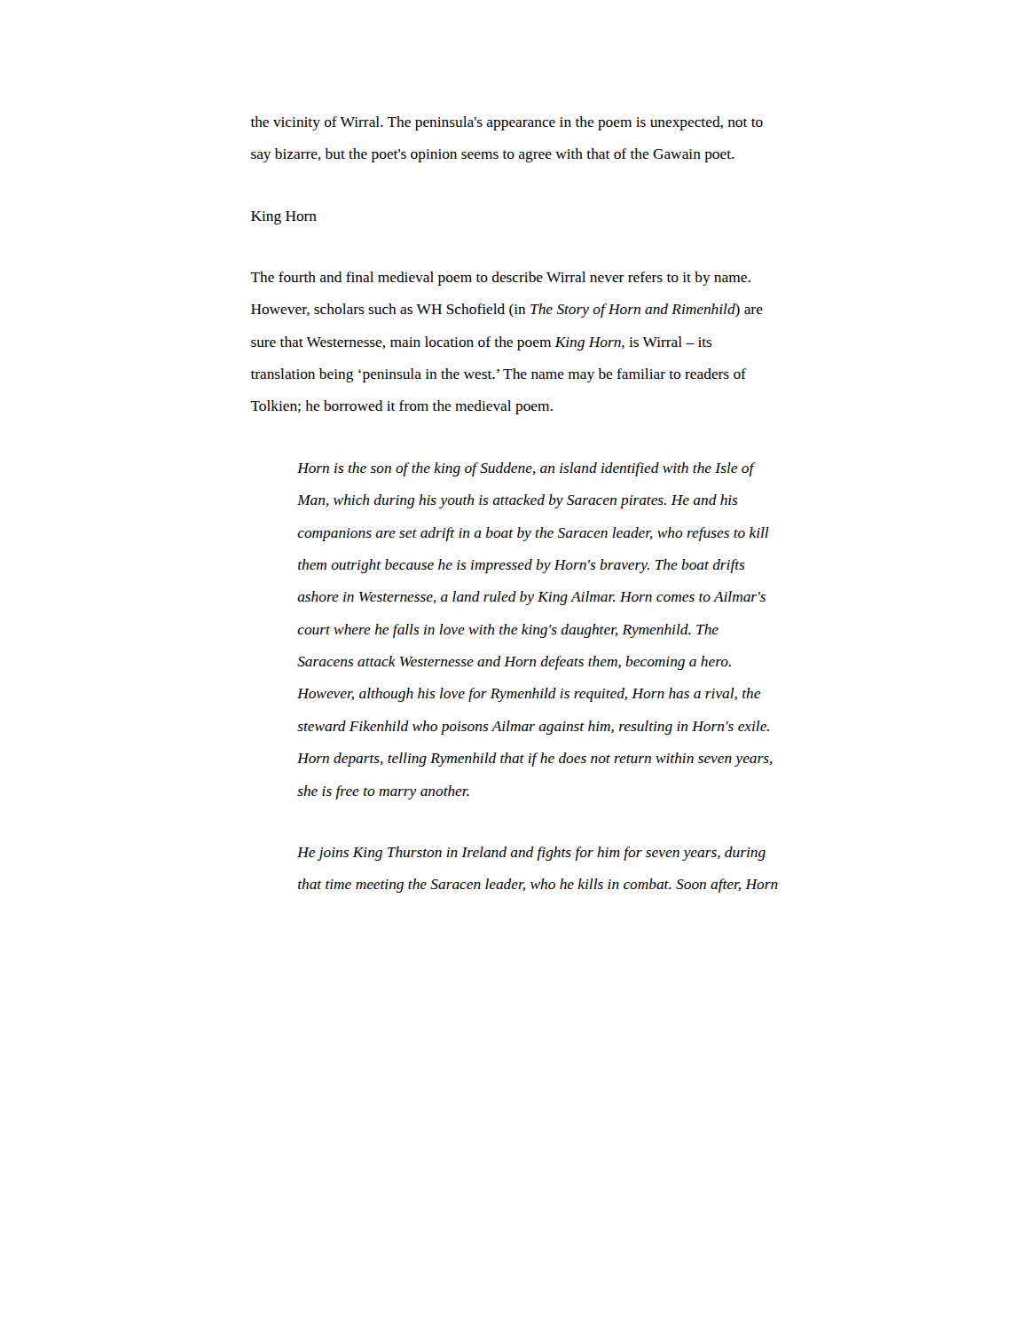the vicinity of Wirral. The peninsula's appearance in the poem is unexpected, not to say bizarre, but the poet's opinion seems to agree with that of the Gawain poet.
King Horn
The fourth and final medieval poem to describe Wirral never refers to it by name. However, scholars such as WH Schofield (in The Story of Horn and Rimenhild) are sure that Westernesse, main location of the poem King Horn, is Wirral – its translation being ‘peninsula in the west.’ The name may be familiar to readers of Tolkien; he borrowed it from the medieval poem.
Horn is the son of the king of Suddene, an island identified with the Isle of Man, which during his youth is attacked by Saracen pirates. He and his companions are set adrift in a boat by the Saracen leader, who refuses to kill them outright because he is impressed by Horn's bravery. The boat drifts ashore in Westernesse, a land ruled by King Ailmar. Horn comes to Ailmar's court where he falls in love with the king's daughter, Rymenhild. The Saracens attack Westernesse and Horn defeats them, becoming a hero. However, although his love for Rymenhild is requited, Horn has a rival, the steward Fikenhild who poisons Ailmar against him, resulting in Horn's exile. Horn departs, telling Rymenhild that if he does not return within seven years, she is free to marry another.
He joins King Thurston in Ireland and fights for him for seven years, during that time meeting the Saracen leader, who he kills in combat. Soon after, Horn